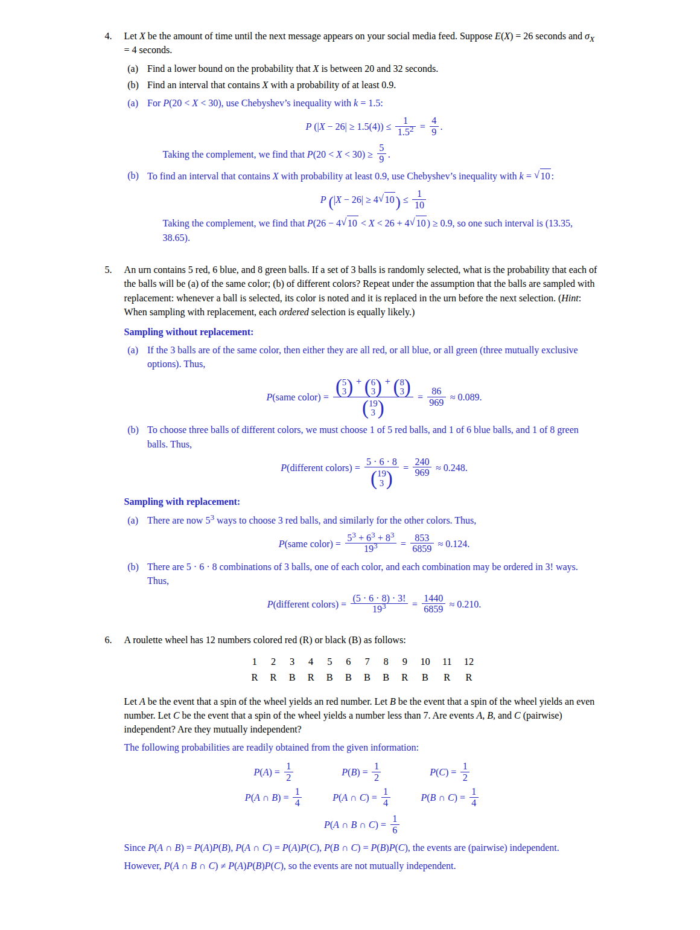Let X be the amount of time until the next message appears on your social media feed. Suppose E(X) = 26 seconds and σX = 4 seconds.
Find a lower bound on the probability that X is between 20 and 32 seconds.
Find an interval that contains X with a probability of at least 0.9.
For P(20 < X < 30), use Chebyshev’s inequality with k = 1.5:
P (|X − 26| ≥ 1.5(4)) ≤ 11.52 = 49.
Taking the complement, we find that P(20 < X < 30) ≥ 59.
To find an interval that contains X with probability at least 0.9, use Chebyshev’s inequality with k = 10:
P (|X − 26| ≥ 410) ≤ 110
Taking the complement, we find that P(26 − 410 < X < 26 + 410) ≥ 0.9, so one such interval is (13.35, 38.65).
An urn contains 5 red, 6 blue, and 8 green balls. If a set of 3 balls is randomly selected, what is the probability that each of the balls will be (a) of the same color; (b) of different colors? Repeat under the assumption that the balls are sampled with replacement: whenever a ball is selected, its color is noted and it is replaced in the urn before the next selection. (Hint: When sampling with replacement, each ordered selection is equally likely.)
Sampling without replacement:
If the 3 balls are of the same color, then either they are all red, or all blue, or all green (three mutually exclusive options). Thus,
P(same color) = (53) + (63) + (83) (193) = 86969 ≈ 0.089.
To choose three balls of different colors, we must choose 1 of 5 red balls, and 1 of 6 blue balls, and 1 of 8 green balls. Thus,
P(different colors) = 5 · 6 · 8 (193) = 240969 ≈ 0.248.
Sampling with replacement:
There are now 53 ways to choose 3 red balls, and similarly for the other colors. Thus,
P(same color) = 53 + 63 + 83 193 = 8536859 ≈ 0.124.
There are 5 · 6 · 8 combinations of 3 balls, one of each color, and each combination may be ordered in 3! ways. Thus,
P(different colors) = (5 · 6 · 8) · 3! 193 = 14406859 ≈ 0.210.
A roulette wheel has 12 numbers colored red (R) or black (B) as follows:
| 1 | 2 | 3 | 4 | 5 | 6 | 7 | 8 | 9 | 10 | 11 | 12 |
| R | R | B | R | B | B | B | B | R | B | R | R |
Let A be the event that a spin of the wheel yields an red number. Let B be the event that a spin of the wheel yields an even number. Let C be the event that a spin of the wheel yields a number less than 7. Are events A, B, and C (pairwise) independent? Are they mutually independent?
The following probabilities are readily obtained from the given information:
| P ( A ) = 1 2 | P ( B ) = 1 2 | P ( C ) = 1 2 |
| P ( A ∩ B ) = 1 4 | P ( A ∩ C ) = 1 4 | P ( B ∩ C ) = 1 4 |
P(A ∩ B ∩ C) = 16
Since P(A ∩ B) = P(A)P(B), P(A ∩ C) = P(A)P(C), P(B ∩ C) = P(B)P(C), the events are (pairwise) independent.
However, P(A ∩ B ∩ C) ≠ P(A)P(B)P(C), so the events are not mutually independent.